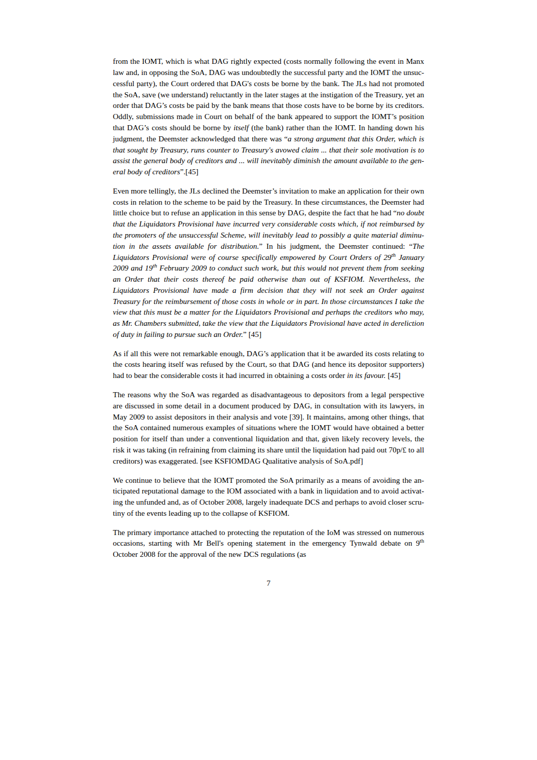from the IOMT, which is what DAG rightly expected (costs normally following the event in Manx law and, in opposing the SoA, DAG was undoubtedly the successful party and the IOMT the unsuccessful party), the Court ordered that DAG's costs be borne by the bank. The JLs had not promoted the SoA, save (we understand) reluctantly in the later stages at the instigation of the Treasury, yet an order that DAG’s costs be paid by the bank means that those costs have to be borne by its creditors. Oddly, submissions made in Court on behalf of the bank appeared to support the IOMT’s position that DAG’s costs should be borne by itself (the bank) rather than the IOMT. In handing down his judgment, the Deemster acknowledged that there was “a strong argument that this Order, which is that sought by Treasury, runs counter to Treasury's avowed claim ... that their sole motivation is to assist the general body of creditors and ... will inevitably diminish the amount available to the general body of creditors”.[45]
Even more tellingly, the JLs declined the Deemster’s invitation to make an application for their own costs in relation to the scheme to be paid by the Treasury. In these circumstances, the Deemster had little choice but to refuse an application in this sense by DAG, despite the fact that he had “no doubt that the Liquidators Provisional have incurred very considerable costs which, if not reimbursed by the promoters of the unsuccessful Scheme, will inevitably lead to possibly a quite material diminution in the assets available for distribution.” In his judgment, the Deemster continued: “The Liquidators Provisional were of course specifically empowered by Court Orders of 29th January 2009 and 19th February 2009 to conduct such work, but this would not prevent them from seeking an Order that their costs thereof be paid otherwise than out of KSFIOM. Nevertheless, the Liquidators Provisional have made a firm decision that they will not seek an Order against Treasury for the reimbursement of those costs in whole or in part. In those circumstances I take the view that this must be a matter for the Liquidators Provisional and perhaps the creditors who may, as Mr. Chambers submitted, take the view that the Liquidators Provisional have acted in dereliction of duty in failing to pursue such an Order.” [45]
As if all this were not remarkable enough, DAG’s application that it be awarded its costs relating to the costs hearing itself was refused by the Court, so that DAG (and hence its depositor supporters) had to bear the considerable costs it had incurred in obtaining a costs order in its favour. [45]
The reasons why the SoA was regarded as disadvantageous to depositors from a legal perspective are discussed in some detail in a document produced by DAG, in consultation with its lawyers, in May 2009 to assist depositors in their analysis and vote [39]. It maintains, among other things, that the SoA contained numerous examples of situations where the IOMT would have obtained a better position for itself than under a conventional liquidation and that, given likely recovery levels, the risk it was taking (in refraining from claiming its share until the liquidation had paid out 70p/£ to all creditors) was exaggerated. [see KSFIOMDAG Qualitative analysis of SoA.pdf]
We continue to believe that the IOMT promoted the SoA primarily as a means of avoiding the anticipated reputational damage to the IOM associated with a bank in liquidation and to avoid activating the unfunded and, as of October 2008, largely inadequate DCS and perhaps to avoid closer scrutiny of the events leading up to the collapse of KSFIOM.
The primary importance attached to protecting the reputation of the IoM was stressed on numerous occasions, starting with Mr Bell's opening statement in the emergency Tynwald debate on 9th October 2008 for the approval of the new DCS regulations (as
7